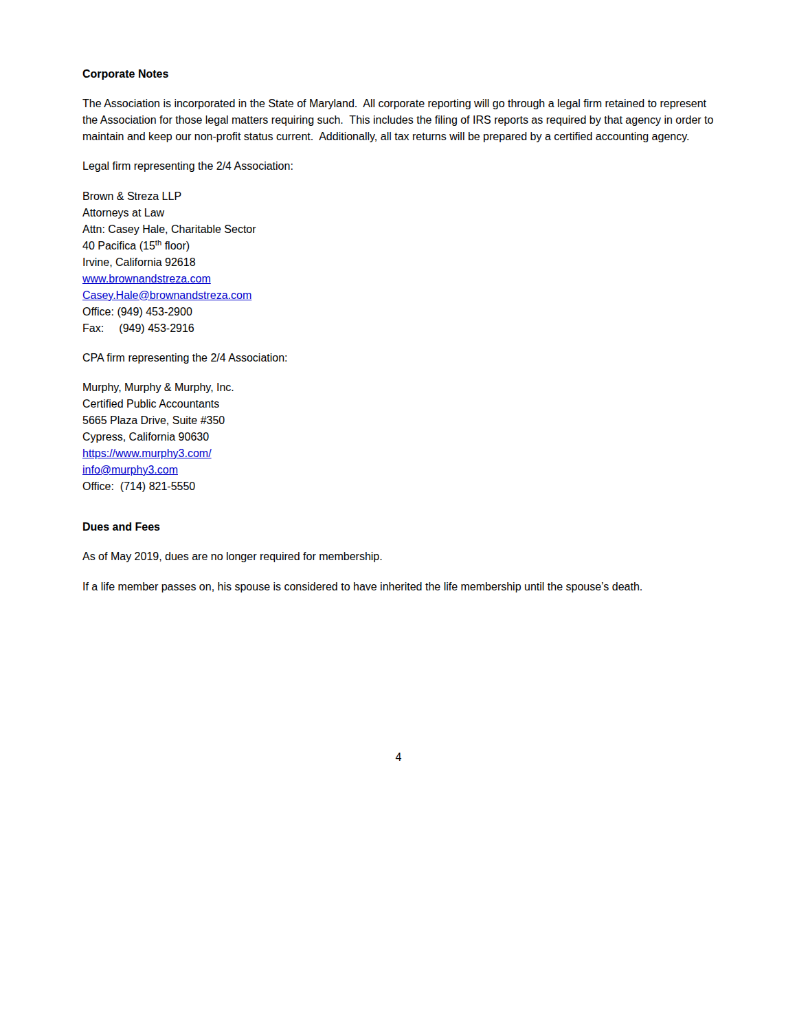Corporate Notes
The Association is incorporated in the State of Maryland. All corporate reporting will go through a legal firm retained to represent the Association for those legal matters requiring such. This includes the filing of IRS reports as required by that agency in order to maintain and keep our non-profit status current. Additionally, all tax returns will be prepared by a certified accounting agency.
Legal firm representing the 2/4 Association:
Brown & Streza LLP
Attorneys at Law
Attn: Casey Hale, Charitable Sector
40 Pacifica (15th floor)
Irvine, California 92618
www.brownandstreza.com
Casey.Hale@brownandstreza.com
Office: (949) 453-2900
Fax: (949) 453-2916
CPA firm representing the 2/4 Association:
Murphy, Murphy & Murphy, Inc.
Certified Public Accountants
5665 Plaza Drive, Suite #350
Cypress, California 90630
https://www.murphy3.com/
info@murphy3.com
Office: (714) 821-5550
Dues and Fees
As of May 2019, dues are no longer required for membership.
If a life member passes on, his spouse is considered to have inherited the life membership until the spouse’s death.
4